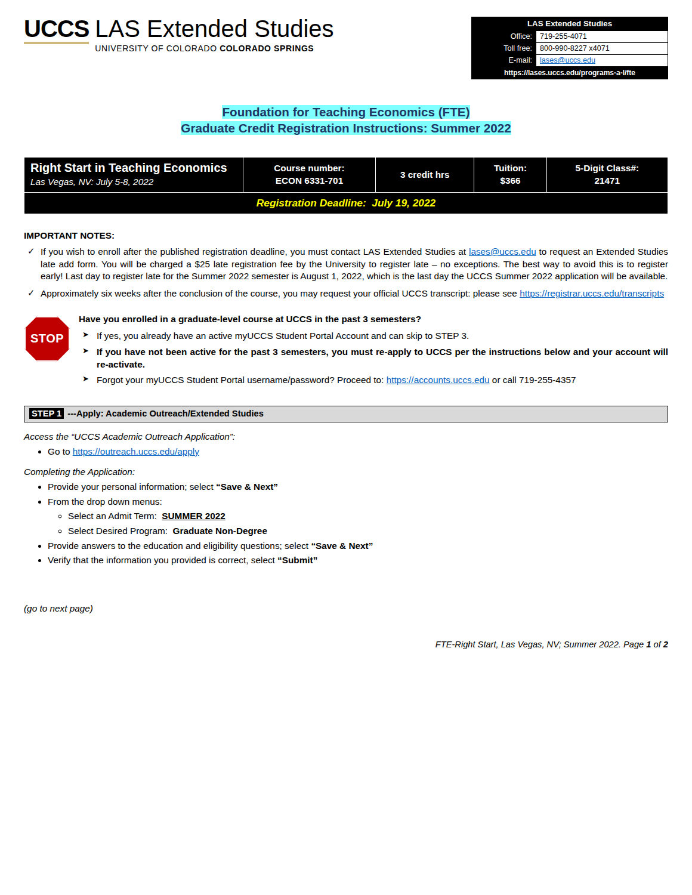UCCS
LAS Extended Studies
UNIVERSITY OF COLORADO COLORADO SPRINGS
| LAS Extended Studies |
| Office: | 719-255-4071 |
| Toll free: | 800-990-8227 x4071 |
| E-mail: | lases@uccs.edu |
| https://lases.uccs.edu/programs-a-l/fte |
Foundation for Teaching Economics (FTE)
Graduate Credit Registration Instructions: Summer 2022
| Right Start in Teaching Economics Las Vegas, NV: July 5-8, 2022 | Course number: ECON 6331-701 | 3 credit hrs | Tuition: $366 | 5-Digit Class#: 21471 |
| Registration Deadline: July 19, 2022 |
IMPORTANT NOTES:
If you wish to enroll after the published registration deadline, you must contact LAS Extended Studies at lases@uccs.edu to request an Extended Studies late add form. You will be charged a $25 late registration fee by the University to register late – no exceptions. The best way to avoid this is to register early! Last day to register late for the Summer 2022 semester is August 1, 2022, which is the last day the UCCS Summer 2022 application will be available.
Approximately six weeks after the conclusion of the course, you may request your official UCCS transcript: please see https://registrar.uccs.edu/transcripts
STOP
Have you enrolled in a graduate-level course at UCCS in the past 3 semesters?
If yes, you already have an active myUCCS Student Portal Account and can skip to STEP 3.
If you have not been active for the past 3 semesters, you must re-apply to UCCS per the instructions below and your account will re-activate.
Forgot your myUCCS Student Portal username/password? Proceed to: https://accounts.uccs.edu or call 719-255-4357
STEP 1 ---Apply: Academic Outreach/Extended Studies
Access the “UCCS Academic Outreach Application”:
Go to https://outreach.uccs.edu/apply
Completing the Application:
Provide your personal information; select “Save & Next”
From the drop down menus:
Select an Admit Term: SUMMER 2022
Select Desired Program: Graduate Non-Degree
Provide answers to the education and eligibility questions; select “Save & Next”
Verify that the information you provided is correct, select “Submit”
(go to next page)
FTE-Right Start, Las Vegas, NV; Summer 2022. Page 1 of 2